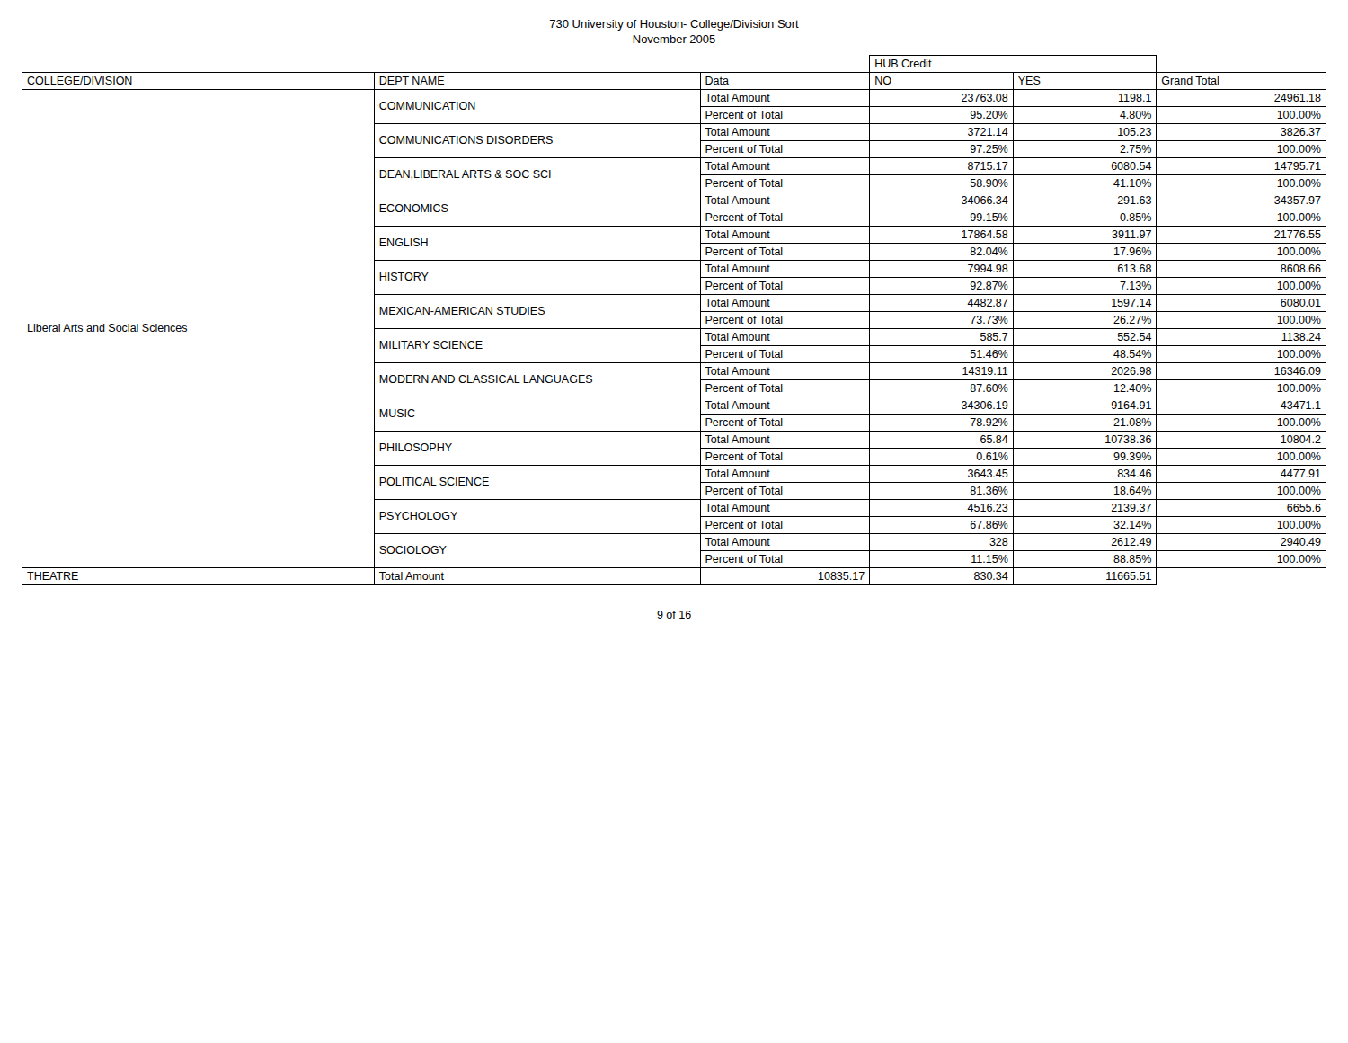730 University of Houston- College/Division Sort
November 2005
| | | | HUB Credit | |
| --- | --- | --- | --- | --- |
| COLLEGE/DIVISION | DEPT NAME | Data | NO | YES | Grand Total |
| Liberal Arts and Social Sciences | COMMUNICATION | Total Amount | 23763.08 | 1198.1 | 24961.18 |
| Percent of Total | 95.20% | 4.80% | 100.00% |
| COMMUNICATIONS DISORDERS | Total Amount | 3721.14 | 105.23 | 3826.37 |
| Percent of Total | 97.25% | 2.75% | 100.00% |
| DEAN,LIBERAL ARTS & SOC SCI | Total Amount | 8715.17 | 6080.54 | 14795.71 |
| Percent of Total | 58.90% | 41.10% | 100.00% |
| ECONOMICS | Total Amount | 34066.34 | 291.63 | 34357.97 |
| Percent of Total | 99.15% | 0.85% | 100.00% |
| ENGLISH | Total Amount | 17864.58 | 3911.97 | 21776.55 |
| Percent of Total | 82.04% | 17.96% | 100.00% |
| HISTORY | Total Amount | 7994.98 | 613.68 | 8608.66 |
| Percent of Total | 92.87% | 7.13% | 100.00% |
| MEXICAN-AMERICAN STUDIES | Total Amount | 4482.87 | 1597.14 | 6080.01 |
| Percent of Total | 73.73% | 26.27% | 100.00% |
| MILITARY SCIENCE | Total Amount | 585.7 | 552.54 | 1138.24 |
| Percent of Total | 51.46% | 48.54% | 100.00% |
| MODERN AND CLASSICAL LANGUAGES | Total Amount | 14319.11 | 2026.98 | 16346.09 |
| Percent of Total | 87.60% | 12.40% | 100.00% |
| MUSIC | Total Amount | 34306.19 | 9164.91 | 43471.1 |
| Percent of Total | 78.92% | 21.08% | 100.00% |
| PHILOSOPHY | Total Amount | 65.84 | 10738.36 | 10804.2 |
| Percent of Total | 0.61% | 99.39% | 100.00% |
| POLITICAL SCIENCE | Total Amount | 3643.45 | 834.46 | 4477.91 |
| Percent of Total | 81.36% | 18.64% | 100.00% |
| PSYCHOLOGY | Total Amount | 4516.23 | 2139.37 | 6655.6 |
| Percent of Total | 67.86% | 32.14% | 100.00% |
| SOCIOLOGY | Total Amount | 328 | 2612.49 | 2940.49 |
| Percent of Total | 11.15% | 88.85% | 100.00% |
| THEATRE | Total Amount | 10835.17 | 830.34 | 11665.51 |
9 of 16